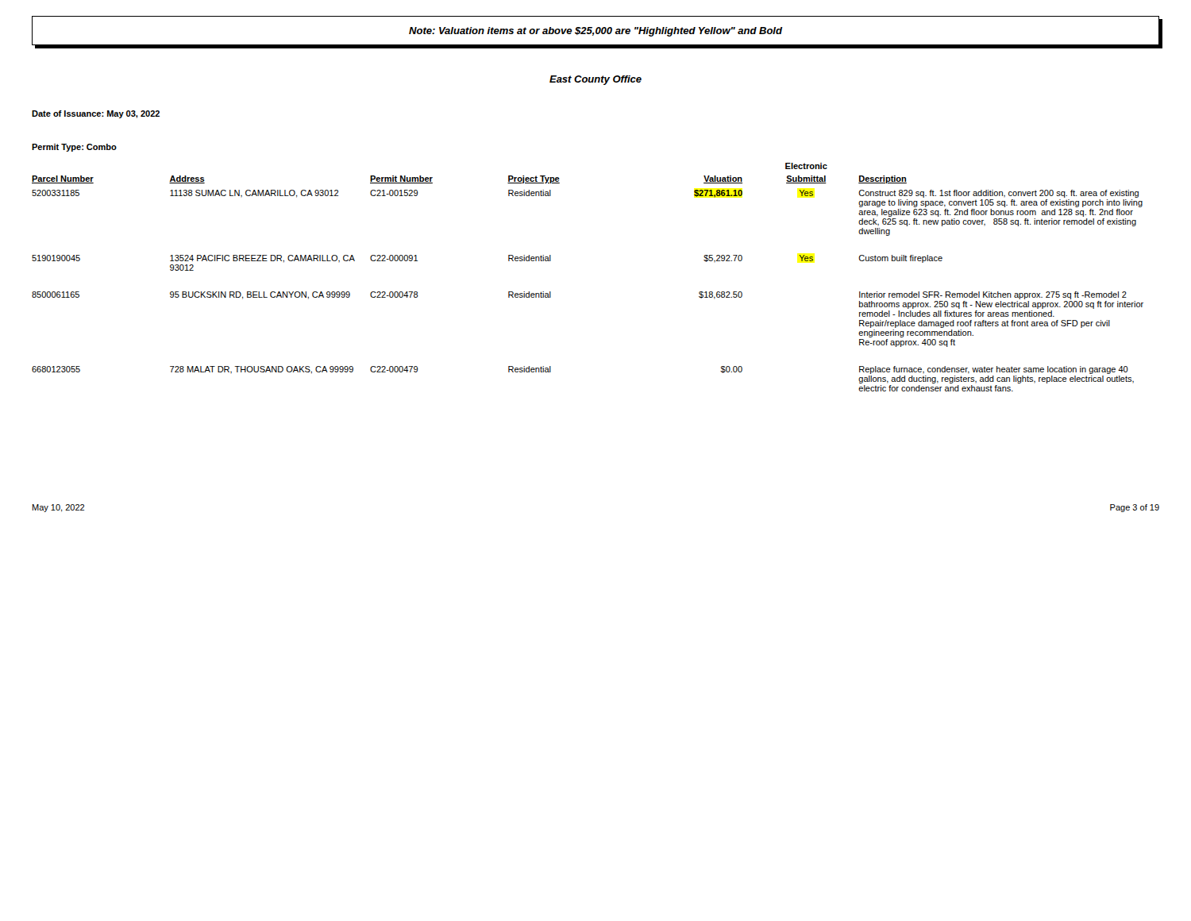Note: Valuation items at or above $25,000 are "Highlighted Yellow" and Bold
East County Office
Date of Issuance: May 03, 2022
Permit Type: Combo
| | Electronic | |
| --- | --- | --- |
| Parcel Number | Address | Permit Number | Project Type | Valuation | Submittal | Description |
| 5200331185 | 11138 SUMAC LN, CAMARILLO, CA 93012 | C21-001529 | Residential | $271,861.10 | Yes | Construct 829 sq. ft. 1st floor addition, convert 200 sq. ft. area of existing garage to living space, convert 105 sq. ft. area of existing porch into living area, legalize 623 sq. ft. 2nd floor bonus room and 128 sq. ft. 2nd floor deck, 625 sq. ft. new patio cover, 858 sq. ft. interior remodel of existing dwelling |
| 5190190045 | 13524 PACIFIC BREEZE DR, CAMARILLO, CA 93012 | C22-000091 | Residential | $5,292.70 | Yes | Custom built fireplace |
| 8500061165 | 95 BUCKSKIN RD, BELL CANYON, CA 99999 | C22-000478 | Residential | $18,682.50 | | Interior remodel SFR- Remodel Kitchen approx. 275 sq ft -Remodel 2 bathrooms approx. 250 sq ft - New electrical approx. 2000 sq ft for interior remodel - Includes all fixtures for areas mentioned. Repair/replace damaged roof rafters at front area of SFD per civil engineering recommendation. Re-roof approx. 400 sq ft |
| 6680123055 | 728 MALAT DR, THOUSAND OAKS, CA 99999 | C22-000479 | Residential | $0.00 | | Replace furnace, condenser, water heater same location in garage 40 gallons, add ducting, registers, add can lights, replace electrical outlets, electric for condenser and exhaust fans. |
May 10, 2022
Page 3 of 19